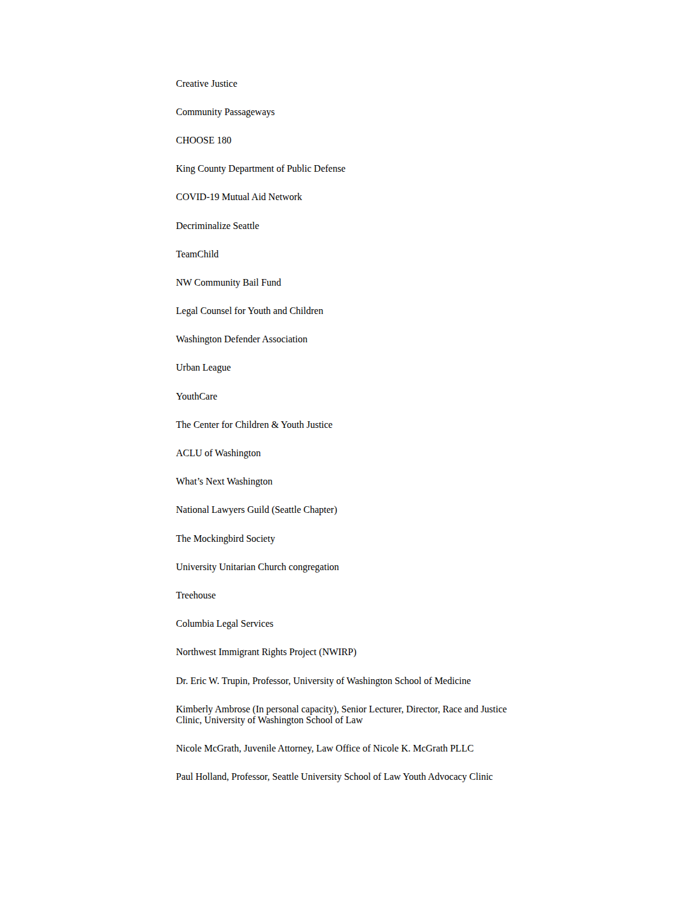Creative Justice
Community Passageways
CHOOSE 180
King County Department of Public Defense
COVID-19 Mutual Aid Network
Decriminalize Seattle
TeamChild
NW Community Bail Fund
Legal Counsel for Youth and Children
Washington Defender Association
Urban League
YouthCare
The Center for Children & Youth Justice
ACLU of Washington
What’s Next Washington
National Lawyers Guild (Seattle Chapter)
The Mockingbird Society
University Unitarian Church congregation
Treehouse
Columbia Legal Services
Northwest Immigrant Rights Project (NWIRP)
Dr. Eric W. Trupin, Professor, University of Washington School of Medicine
Kimberly Ambrose (In personal capacity), Senior Lecturer, Director, Race and Justice Clinic, University of Washington School of Law
Nicole McGrath, Juvenile Attorney, Law Office of Nicole K. McGrath PLLC
Paul Holland, Professor, Seattle University School of Law Youth Advocacy Clinic